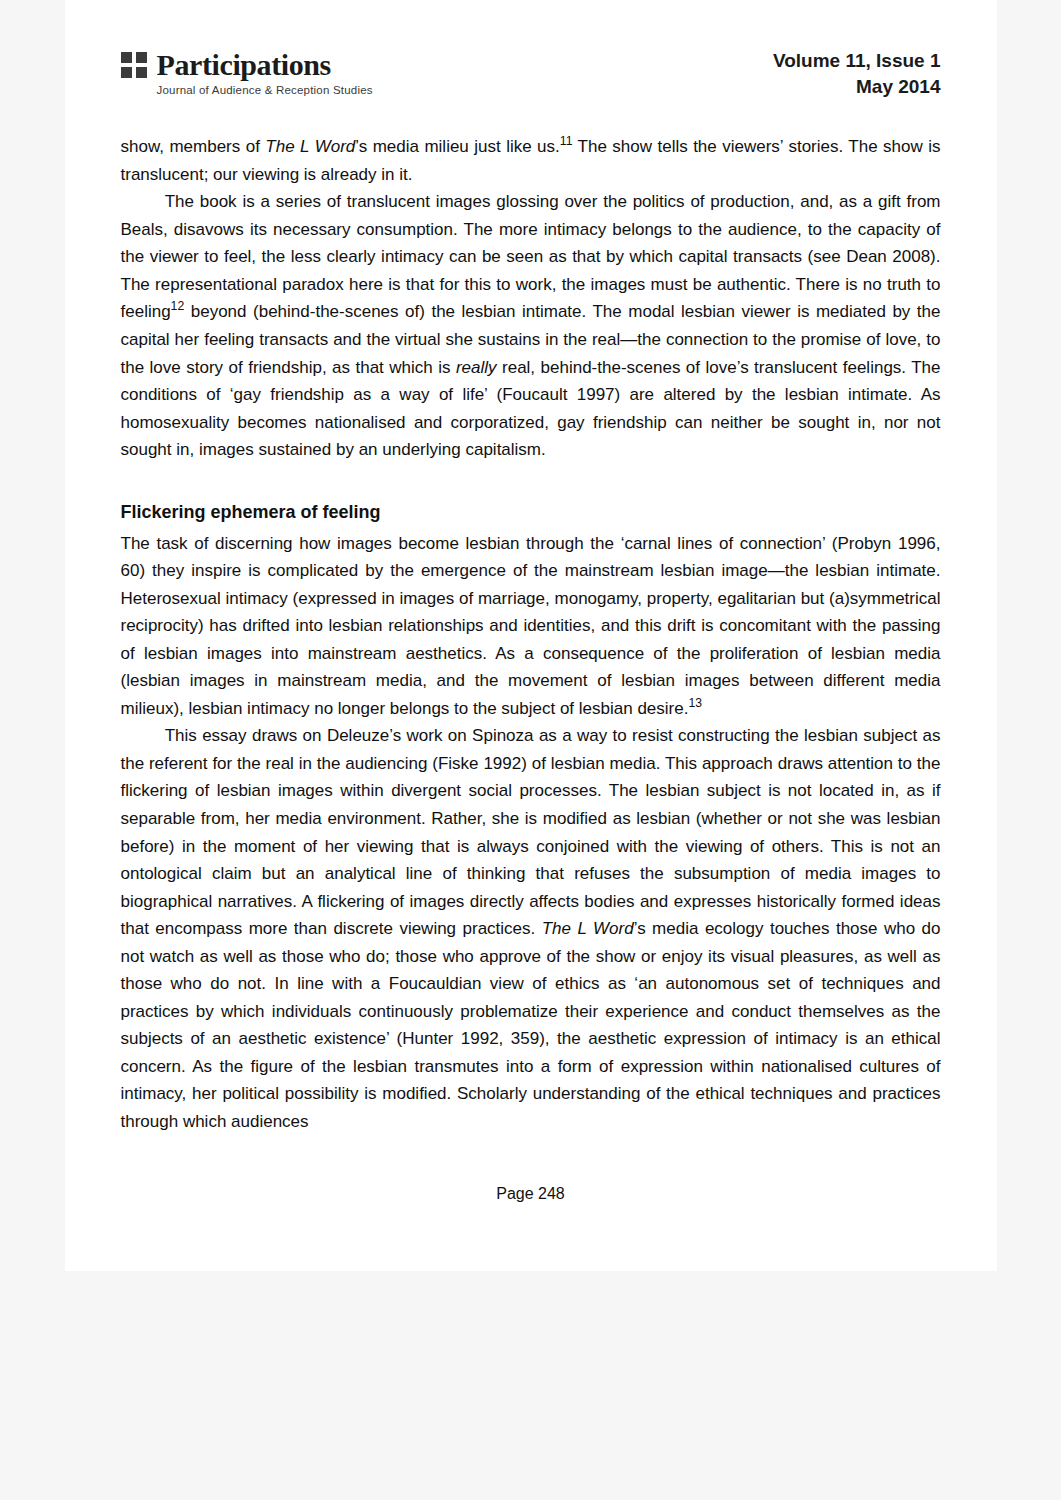Participations
Journal of Audience & Reception Studies
Volume 11, Issue 1
May 2014
show, members of The L Word’s media milieu just like us.11 The show tells the viewers’ stories. The show is translucent; our viewing is already in it.
The book is a series of translucent images glossing over the politics of production, and, as a gift from Beals, disavows its necessary consumption. The more intimacy belongs to the audience, to the capacity of the viewer to feel, the less clearly intimacy can be seen as that by which capital transacts (see Dean 2008). The representational paradox here is that for this to work, the images must be authentic. There is no truth to feeling12 beyond (behind-the-scenes of) the lesbian intimate. The modal lesbian viewer is mediated by the capital her feeling transacts and the virtual she sustains in the real—the connection to the promise of love, to the love story of friendship, as that which is really real, behind-the-scenes of love’s translucent feelings. The conditions of ‘gay friendship as a way of life’ (Foucault 1997) are altered by the lesbian intimate. As homosexuality becomes nationalised and corporatized, gay friendship can neither be sought in, nor not sought in, images sustained by an underlying capitalism.
Flickering ephemera of feeling
The task of discerning how images become lesbian through the ‘carnal lines of connection’ (Probyn 1996, 60) they inspire is complicated by the emergence of the mainstream lesbian image—the lesbian intimate. Heterosexual intimacy (expressed in images of marriage, monogamy, property, egalitarian but (a)symmetrical reciprocity) has drifted into lesbian relationships and identities, and this drift is concomitant with the passing of lesbian images into mainstream aesthetics. As a consequence of the proliferation of lesbian media (lesbian images in mainstream media, and the movement of lesbian images between different media milieux), lesbian intimacy no longer belongs to the subject of lesbian desire.13
This essay draws on Deleuze’s work on Spinoza as a way to resist constructing the lesbian subject as the referent for the real in the audiencing (Fiske 1992) of lesbian media. This approach draws attention to the flickering of lesbian images within divergent social processes. The lesbian subject is not located in, as if separable from, her media environment. Rather, she is modified as lesbian (whether or not she was lesbian before) in the moment of her viewing that is always conjoined with the viewing of others. This is not an ontological claim but an analytical line of thinking that refuses the subsumption of media images to biographical narratives. A flickering of images directly affects bodies and expresses historically formed ideas that encompass more than discrete viewing practices. The L Word’s media ecology touches those who do not watch as well as those who do; those who approve of the show or enjoy its visual pleasures, as well as those who do not. In line with a Foucauldian view of ethics as ‘an autonomous set of techniques and practices by which individuals continuously problematize their experience and conduct themselves as the subjects of an aesthetic existence’ (Hunter 1992, 359), the aesthetic expression of intimacy is an ethical concern. As the figure of the lesbian transmutes into a form of expression within nationalised cultures of intimacy, her political possibility is modified. Scholarly understanding of the ethical techniques and practices through which audiences
Page 248